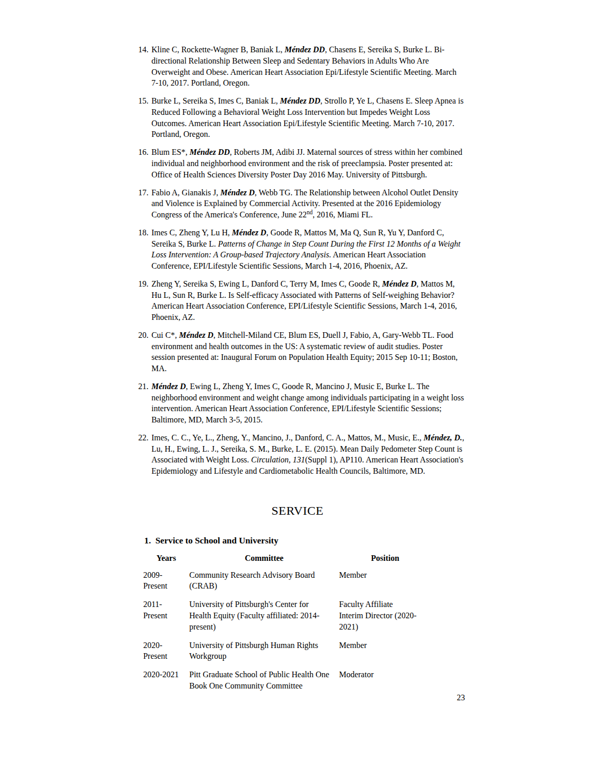14. Kline C, Rockette-Wagner B, Baniak L, Méndez DD, Chasens E, Sereika S, Burke L. Bi-directional Relationship Between Sleep and Sedentary Behaviors in Adults Who Are Overweight and Obese. American Heart Association Epi/Lifestyle Scientific Meeting. March 7-10, 2017. Portland, Oregon.
15. Burke L, Sereika S, Imes C, Baniak L, Méndez DD, Strollo P, Ye L, Chasens E. Sleep Apnea is Reduced Following a Behavioral Weight Loss Intervention but Impedes Weight Loss Outcomes. American Heart Association Epi/Lifestyle Scientific Meeting. March 7-10, 2017. Portland, Oregon.
16. Blum ES*, Méndez DD, Roberts JM, Adibi JJ. Maternal sources of stress within her combined individual and neighborhood environment and the risk of preeclampsia. Poster presented at: Office of Health Sciences Diversity Poster Day 2016 May. University of Pittsburgh.
17. Fabio A, Gianakis J, Méndez D, Webb TG. The Relationship between Alcohol Outlet Density and Violence is Explained by Commercial Activity. Presented at the 2016 Epidemiology Congress of the America's Conference, June 22nd, 2016, Miami FL.
18. Imes C, Zheng Y, Lu H, Méndez D, Goode R, Mattos M, Ma Q, Sun R, Yu Y, Danford C, Sereika S, Burke L. Patterns of Change in Step Count During the First 12 Months of a Weight Loss Intervention: A Group-based Trajectory Analysis. American Heart Association Conference, EPI/Lifestyle Scientific Sessions, March 1-4, 2016, Phoenix, AZ.
19. Zheng Y, Sereika S, Ewing L, Danford C, Terry M, Imes C, Goode R, Méndez D, Mattos M, Hu L, Sun R, Burke L. Is Self-efficacy Associated with Patterns of Self-weighing Behavior? American Heart Association Conference, EPI/Lifestyle Scientific Sessions, March 1-4, 2016, Phoenix, AZ.
20. Cui C*, Méndez D, Mitchell-Miland CE, Blum ES, Duell J, Fabio, A, Gary-Webb TL. Food environment and health outcomes in the US: A systematic review of audit studies. Poster session presented at: Inaugural Forum on Population Health Equity; 2015 Sep 10-11; Boston, MA.
21. Méndez D, Ewing L, Zheng Y, Imes C, Goode R, Mancino J, Music E, Burke L. The neighborhood environment and weight change among individuals participating in a weight loss intervention. American Heart Association Conference, EPI/Lifestyle Scientific Sessions; Baltimore, MD, March 3-5, 2015.
22. Imes, C. C., Ye, L., Zheng, Y., Mancino, J., Danford, C. A., Mattos, M., Music, E., Méndez, D., Lu, H., Ewing, L. J., Sereika, S. M., Burke, L. E. (2015). Mean Daily Pedometer Step Count is Associated with Weight Loss. Circulation, 131(Suppl 1), AP110. American Heart Association's Epidemiology and Lifestyle and Cardiometabolic Health Councils, Baltimore, MD.
SERVICE
1. Service to School and University
| Years | Committee | Position |
| --- | --- | --- |
| 2009- Present | Community Research Advisory Board (CRAB) | Member |
| 2011- Present | University of Pittsburgh's Center for Health Equity (Faculty affiliated: 2014-present) | Faculty Affiliate Interim Director (2020-2021) |
| 2020- Present | University of Pittsburgh Human Rights Workgroup | Member |
| 2020-2021 | Pitt Graduate School of Public Health One Book One Community Committee | Moderator |
23